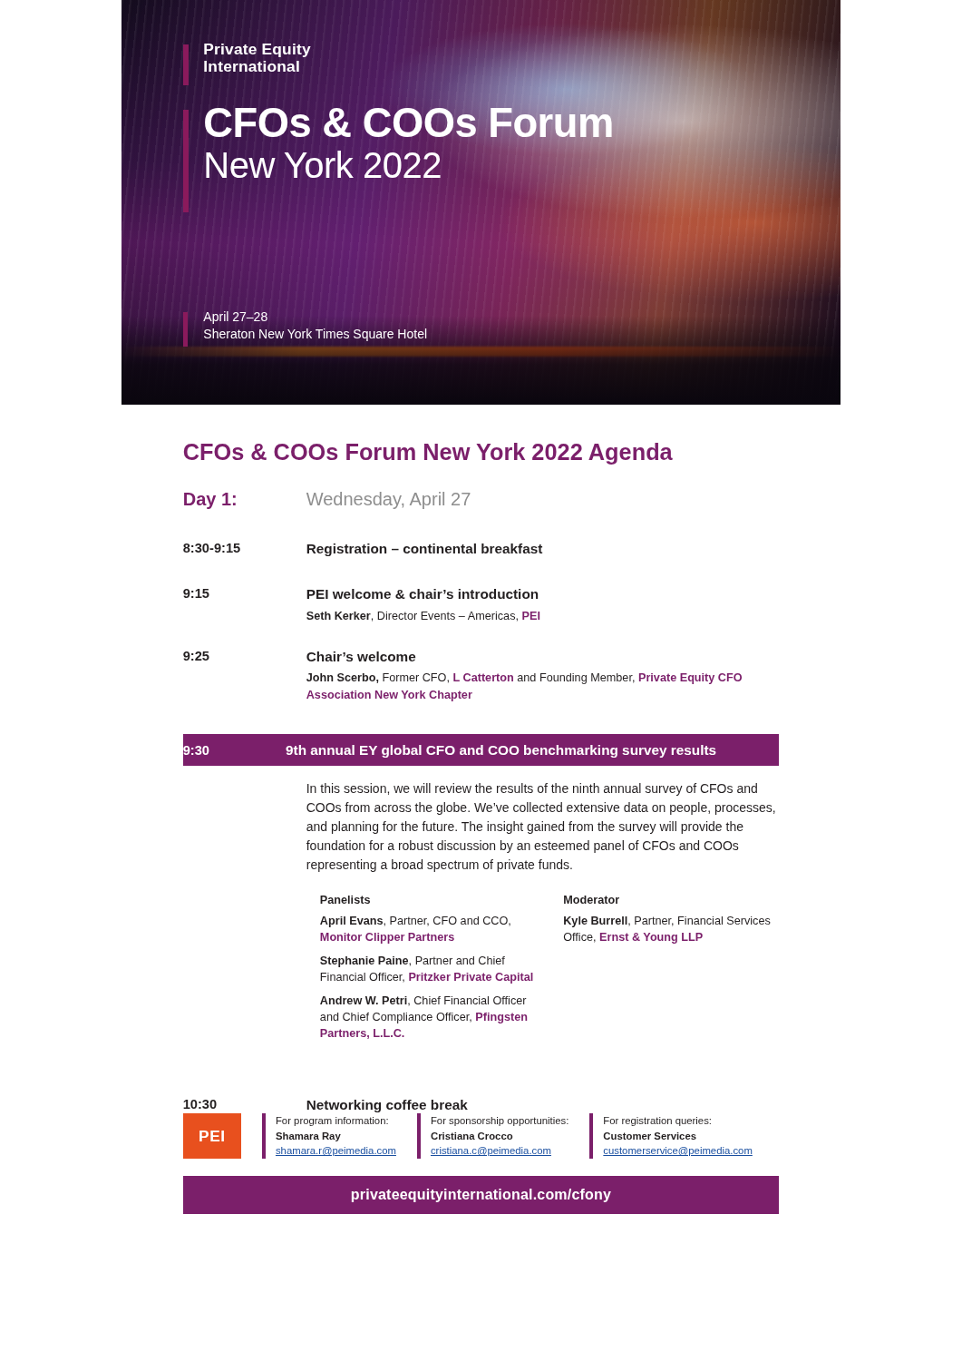Private Equity International
CFOs & COOs Forum
New York 2022
April 27–28
Sheraton New York Times Square Hotel
CFOs & COOs Forum New York 2022 Agenda
Day 1:
Wednesday, April 27
8:30-9:15
Registration – continental breakfast
9:15
PEI welcome & chair’s introduction
Seth Kerker, Director Events – Americas, PEI
9:25
Chair’s welcome
John Scerbo, Former CFO, L Catterton and Founding Member, Private Equity CFO Association New York Chapter
9:30
9th annual EY global CFO and COO benchmarking survey results
In this session, we will review the results of the ninth annual survey of CFOs and COOs from across the globe. We’ve collected extensive data on people, processes, and planning for the future. The insight gained from the survey will provide the foundation for a robust discussion by an esteemed panel of CFOs and COOs representing a broad spectrum of private funds.
Panelists
April Evans, Partner, CFO and CCO, Monitor Clipper Partners
Stephanie Paine, Partner and Chief Financial Officer, Pritzker Private Capital
Andrew W. Petri, Chief Financial Officer and Chief Compliance Officer, Pfingsten Partners, L.L.C.
Moderator
Kyle Burrell, Partner, Financial Services Office, Ernst & Young LLP
10:30
Networking coffee break
PEI
For program information:
Shamara Ray
shamara.r@peimedia.com
For sponsorship opportunities:
Cristiana Crocco
cristiana.c@peimedia.com
For registration queries:
Customer Services
customerservice@peimedia.com
privateequityinternational.com/cfony